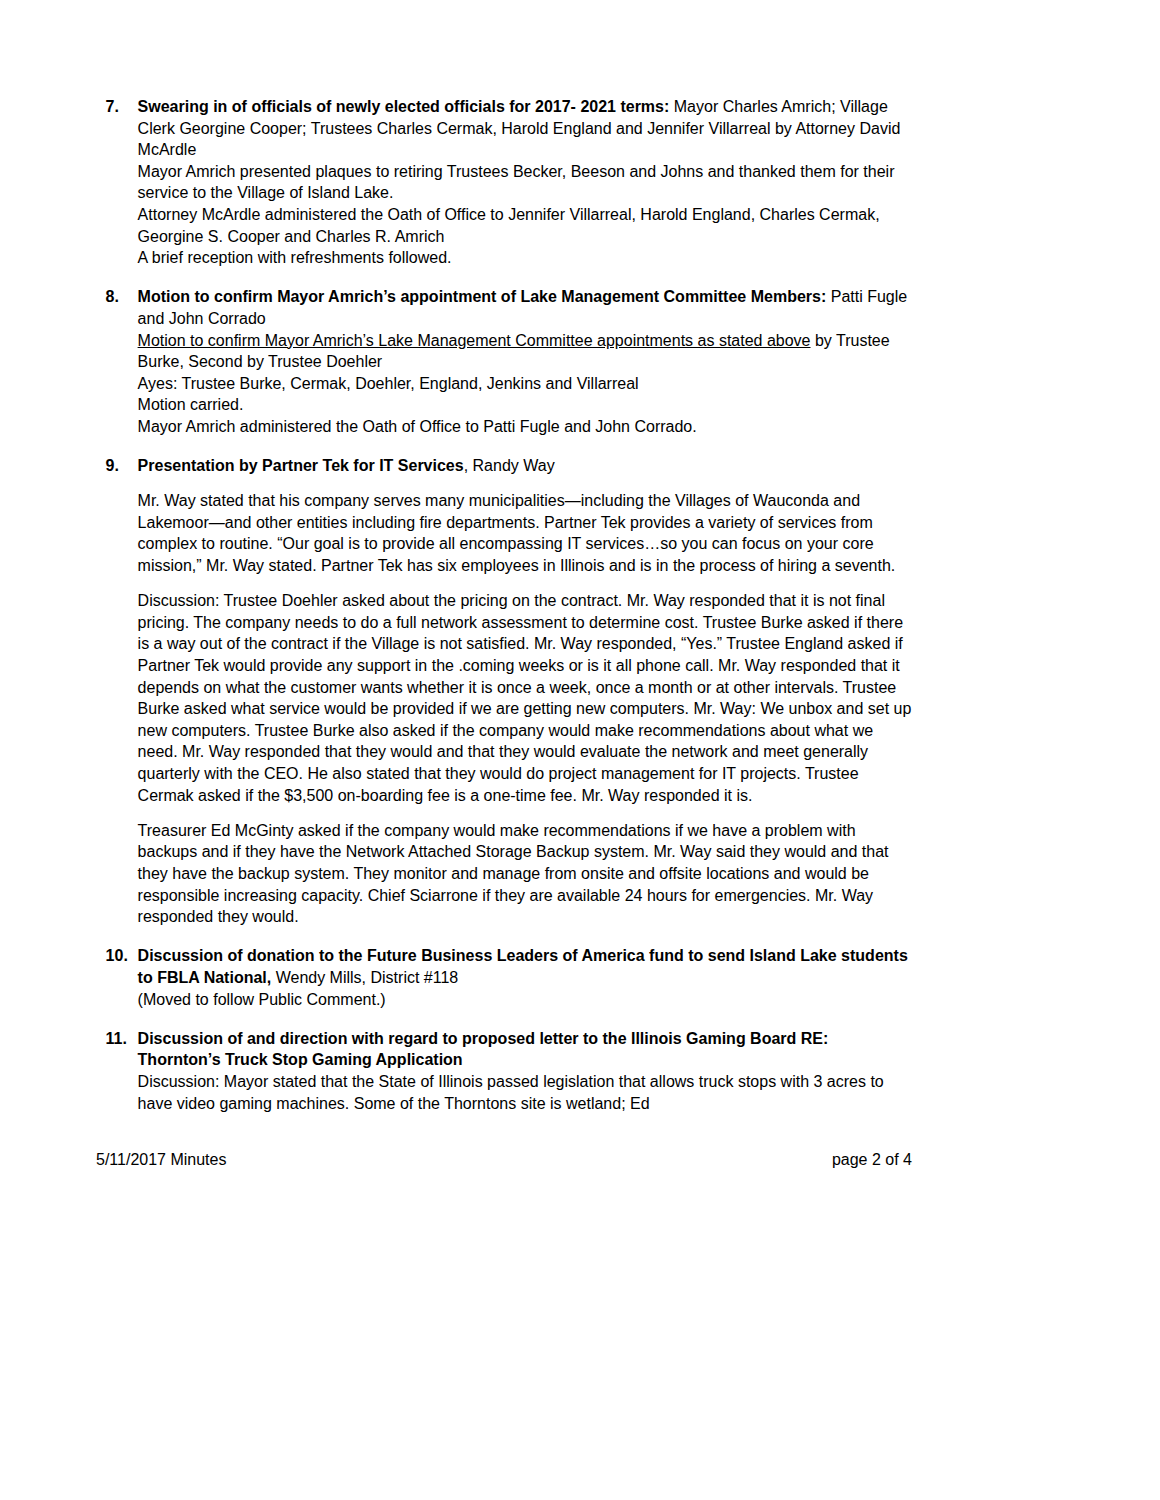7.
Swearing in of officials of newly elected officials for 2017- 2021 terms: Mayor Charles Amrich; Village Clerk Georgine Cooper; Trustees Charles Cermak, Harold England and Jennifer Villarreal by Attorney David McArdle
Mayor Amrich presented plaques to retiring Trustees Becker, Beeson and Johns and thanked them for their service to the Village of Island Lake.
Attorney McArdle administered the Oath of Office to Jennifer Villarreal, Harold England, Charles Cermak, Georgine S. Cooper and Charles R. Amrich
A brief reception with refreshments followed.
8.
Motion to confirm Mayor Amrich’s appointment of Lake Management Committee Members: Patti Fugle and John Corrado
Motion to confirm Mayor Amrich’s Lake Management Committee appointments as stated above by Trustee Burke, Second by Trustee Doehler
Ayes: Trustee Burke, Cermak, Doehler, England, Jenkins and Villarreal
Motion carried.
Mayor Amrich administered the Oath of Office to Patti Fugle and John Corrado.
9.
Presentation by Partner Tek for IT Services, Randy Way
Mr. Way stated that his company serves many municipalities—including the Villages of Wauconda and Lakemoor—and other entities including fire departments. Partner Tek provides a variety of services from complex to routine. “Our goal is to provide all encompassing IT services…so you can focus on your core mission,” Mr. Way stated. Partner Tek has six employees in Illinois and is in the process of hiring a seventh.
Discussion: Trustee Doehler asked about the pricing on the contract. Mr. Way responded that it is not final pricing. The company needs to do a full network assessment to determine cost. Trustee Burke asked if there is a way out of the contract if the Village is not satisfied. Mr. Way responded, “Yes.” Trustee England asked if Partner Tek would provide any support in the .coming weeks or is it all phone call. Mr. Way responded that it depends on what the customer wants whether it is once a week, once a month or at other intervals. Trustee Burke asked what service would be provided if we are getting new computers. Mr. Way: We unbox and set up new computers. Trustee Burke also asked if the company would make recommendations about what we need. Mr. Way responded that they would and that they would evaluate the network and meet generally quarterly with the CEO. He also stated that they would do project management for IT projects. Trustee Cermak asked if the $3,500 on-boarding fee is a one-time fee. Mr. Way responded it is.
Treasurer Ed McGinty asked if the company would make recommendations if we have a problem with backups and if they have the Network Attached Storage Backup system. Mr. Way said they would and that they have the backup system. They monitor and manage from onsite and offsite locations and would be responsible increasing capacity. Chief Sciarrone if they are available 24 hours for emergencies. Mr. Way responded they would.
10.
Discussion of donation to the Future Business Leaders of America fund to send Island Lake students to FBLA National, Wendy Mills, District #118
(Moved to follow Public Comment.)
11.
Discussion of and direction with regard to proposed letter to the Illinois Gaming Board RE: Thornton’s Truck Stop Gaming Application
Discussion: Mayor stated that the State of Illinois passed legislation that allows truck stops with 3 acres to have video gaming machines. Some of the Thorntons site is wetland; Ed
5/11/2017 Minutes page 2 of 4